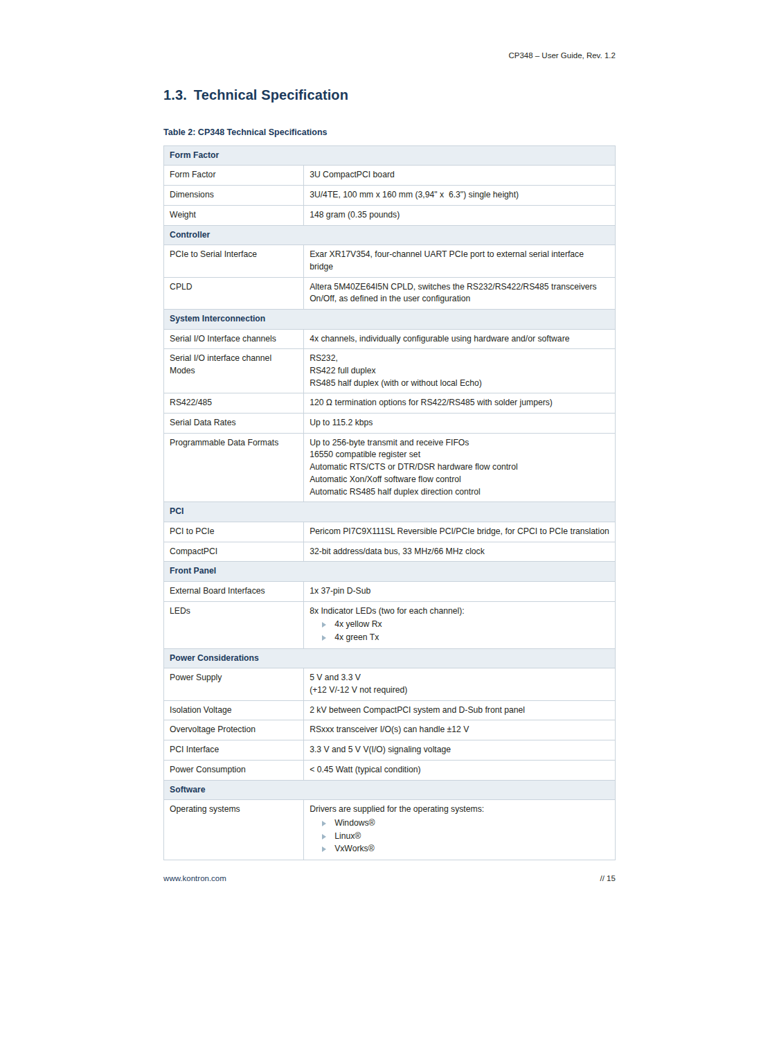CP348 – User Guide, Rev. 1.2
1.3. Technical Specification
Table 2: CP348 Technical Specifications
| Form Factor |
| Form Factor | 3U CompactPCI board |
| Dimensions | 3U/4TE, 100 mm x 160 mm (3,94" x 6.3") single height) |
| Weight | 148 gram (0.35 pounds) |
| Controller |
| PCIe to Serial Interface | Exar XR17V354, four-channel UART PCIe port to external serial interface bridge |
| CPLD | Altera 5M40ZE64I5N CPLD, switches the RS232/RS422/RS485 transceivers On/Off, as defined in the user configuration |
| System Interconnection |
| Serial I/O Interface channels | 4x channels, individually configurable using hardware and/or software |
| Serial I/O interface channel Modes | RS232, RS422 full duplex RS485 half duplex (with or without local Echo) |
| RS422/485 | 120 Ω termination options for RS422/RS485 with solder jumpers) |
| Serial Data Rates | Up to 115.2 kbps |
| Programmable Data Formats | Up to 256-byte transmit and receive FIFOs 16550 compatible register set Automatic RTS/CTS or DTR/DSR hardware flow control Automatic Xon/Xoff software flow control Automatic RS485 half duplex direction control |
| PCI |
| PCI to PCIe | Pericom PI7C9X111SL Reversible PCI/PCIe bridge, for CPCI to PCIe translation |
| CompactPCI | 32-bit address/data bus, 33 MHz/66 MHz clock |
| Front Panel |
| External Board Interfaces | 1x 37-pin D-Sub |
| LEDs | 8x Indicator LEDs (two for each channel): 4x yellow Rx 4x green Tx |
| Power Considerations |
| Power Supply | 5 V and 3.3 V (+12 V/-12 V not required) |
| Isolation Voltage | 2 kV between CompactPCI system and D-Sub front panel |
| Overvoltage Protection | RSxxx transceiver I/O(s) can handle ±12 V |
| PCI Interface | 3.3 V and 5 V V(I/O) signaling voltage |
| Power Consumption | < 0.45 Watt (typical condition) |
| Software |
| Operating systems | Drivers are supplied for the operating systems: Windows® Linux® VxWorks® |
www.kontron.com
// 15